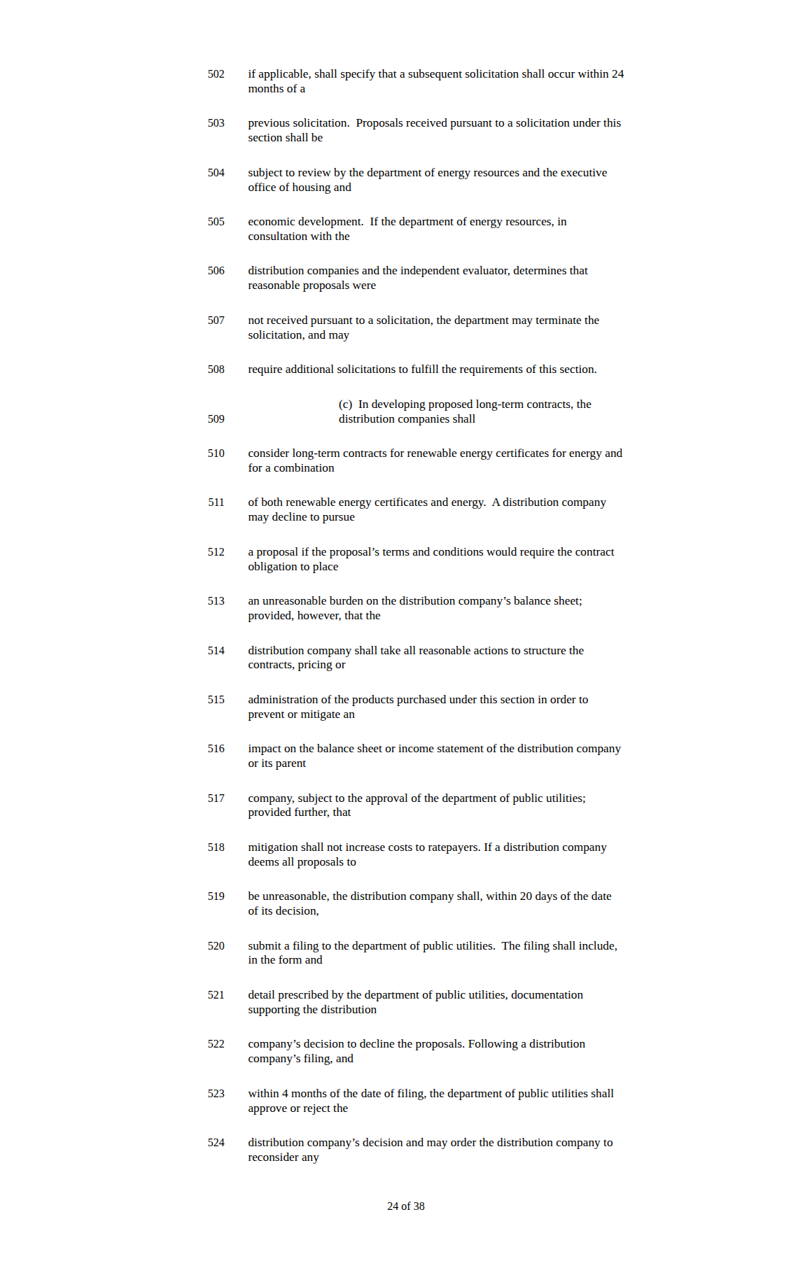502
if applicable, shall specify that a subsequent solicitation shall occur within 24 months of a
503
previous solicitation. Proposals received pursuant to a solicitation under this section shall be
504
subject to review by the department of energy resources and the executive office of housing and
505
economic development. If the department of energy resources, in consultation with the
506
distribution companies and the independent evaluator, determines that reasonable proposals were
507
not received pursuant to a solicitation, the department may terminate the solicitation, and may
508
require additional solicitations to fulfill the requirements of this section.
509
(c) In developing proposed long-term contracts, the distribution companies shall
510
consider long-term contracts for renewable energy certificates for energy and for a combination
511
of both renewable energy certificates and energy. A distribution company may decline to pursue
512
a proposal if the proposal’s terms and conditions would require the contract obligation to place
513
an unreasonable burden on the distribution company’s balance sheet; provided, however, that the
514
distribution company shall take all reasonable actions to structure the contracts, pricing or
515
administration of the products purchased under this section in order to prevent or mitigate an
516
impact on the balance sheet or income statement of the distribution company or its parent
517
company, subject to the approval of the department of public utilities; provided further, that
518
mitigation shall not increase costs to ratepayers. If a distribution company deems all proposals to
519
be unreasonable, the distribution company shall, within 20 days of the date of its decision,
520
submit a filing to the department of public utilities. The filing shall include, in the form and
521
detail prescribed by the department of public utilities, documentation supporting the distribution
522
company’s decision to decline the proposals. Following a distribution company’s filing, and
523
within 4 months of the date of filing, the department of public utilities shall approve or reject the
524
distribution company’s decision and may order the distribution company to reconsider any
24 of 38